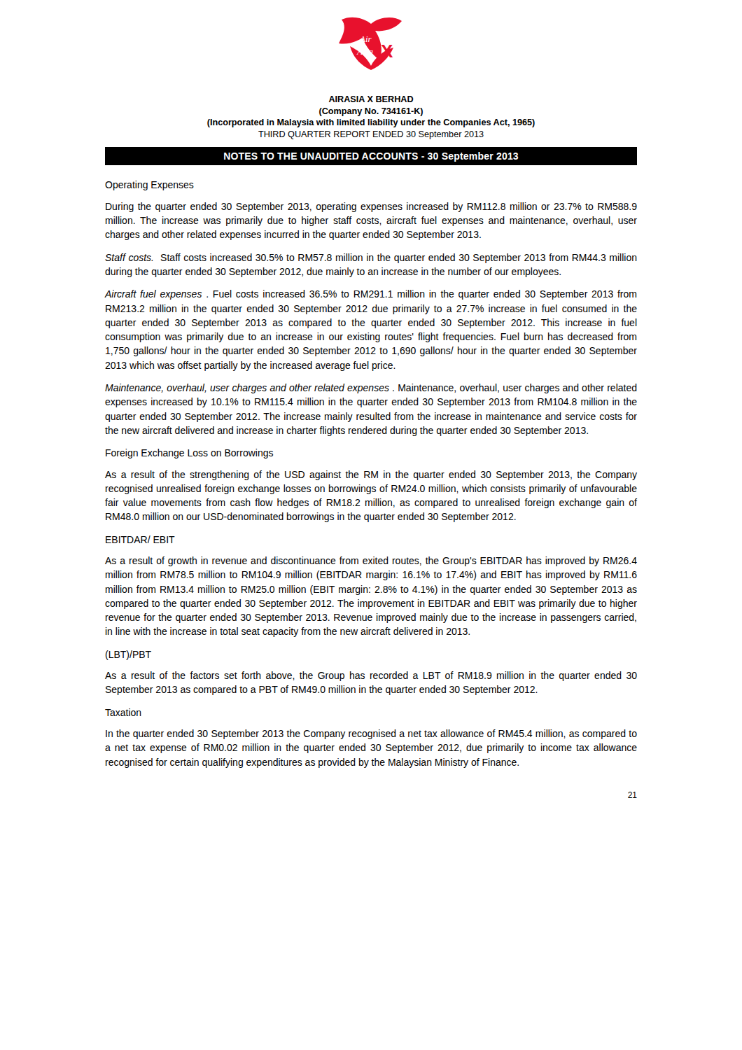Air Asia X
AIRASIA X BERHAD
(Company No. 734161-K)
(Incorporated in Malaysia with limited liability under the Companies Act, 1965)
THIRD QUARTER REPORT ENDED 30 September 2013
NOTES TO THE UNAUDITED ACCOUNTS - 30 September 2013
Operating Expenses
During the quarter ended 30 September 2013, operating expenses increased by RM112.8 million or 23.7% to RM588.9 million. The increase was primarily due to higher staff costs, aircraft fuel expenses and maintenance, overhaul, user charges and other related expenses incurred in the quarter ended 30 September 2013.
Staff costs. Staff costs increased 30.5% to RM57.8 million in the quarter ended 30 September 2013 from RM44.3 million during the quarter ended 30 September 2012, due mainly to an increase in the number of our employees.
Aircraft fuel expenses . Fuel costs increased 36.5% to RM291.1 million in the quarter ended 30 September 2013 from RM213.2 million in the quarter ended 30 September 2012 due primarily to a 27.7% increase in fuel consumed in the quarter ended 30 September 2013 as compared to the quarter ended 30 September 2012. This increase in fuel consumption was primarily due to an increase in our existing routes' flight frequencies. Fuel burn has decreased from 1,750 gallons/ hour in the quarter ended 30 September 2012 to 1,690 gallons/ hour in the quarter ended 30 September 2013 which was offset partially by the increased average fuel price.
Maintenance, overhaul, user charges and other related expenses . Maintenance, overhaul, user charges and other related expenses increased by 10.1% to RM115.4 million in the quarter ended 30 September 2013 from RM104.8 million in the quarter ended 30 September 2012. The increase mainly resulted from the increase in maintenance and service costs for the new aircraft delivered and increase in charter flights rendered during the quarter ended 30 September 2013.
Foreign Exchange Loss on Borrowings
As a result of the strengthening of the USD against the RM in the quarter ended 30 September 2013, the Company recognised unrealised foreign exchange losses on borrowings of RM24.0 million, which consists primarily of unfavourable fair value movements from cash flow hedges of RM18.2 million, as compared to unrealised foreign exchange gain of RM48.0 million on our USD-denominated borrowings in the quarter ended 30 September 2012.
EBITDAR/ EBIT
As a result of growth in revenue and discontinuance from exited routes, the Group's EBITDAR has improved by RM26.4 million from RM78.5 million to RM104.9 million (EBITDAR margin: 16.1% to 17.4%) and EBIT has improved by RM11.6 million from RM13.4 million to RM25.0 million (EBIT margin: 2.8% to 4.1%) in the quarter ended 30 September 2013 as compared to the quarter ended 30 September 2012. The improvement in EBITDAR and EBIT was primarily due to higher revenue for the quarter ended 30 September 2013. Revenue improved mainly due to the increase in passengers carried, in line with the increase in total seat capacity from the new aircraft delivered in 2013.
(LBT)/PBT
As a result of the factors set forth above, the Group has recorded a LBT of RM18.9 million in the quarter ended 30 September 2013 as compared to a PBT of RM49.0 million in the quarter ended 30 September 2012.
Taxation
In the quarter ended 30 September 2013 the Company recognised a net tax allowance of RM45.4 million, as compared to a net tax expense of RM0.02 million in the quarter ended 30 September 2012, due primarily to income tax allowance recognised for certain qualifying expenditures as provided by the Malaysian Ministry of Finance.
21